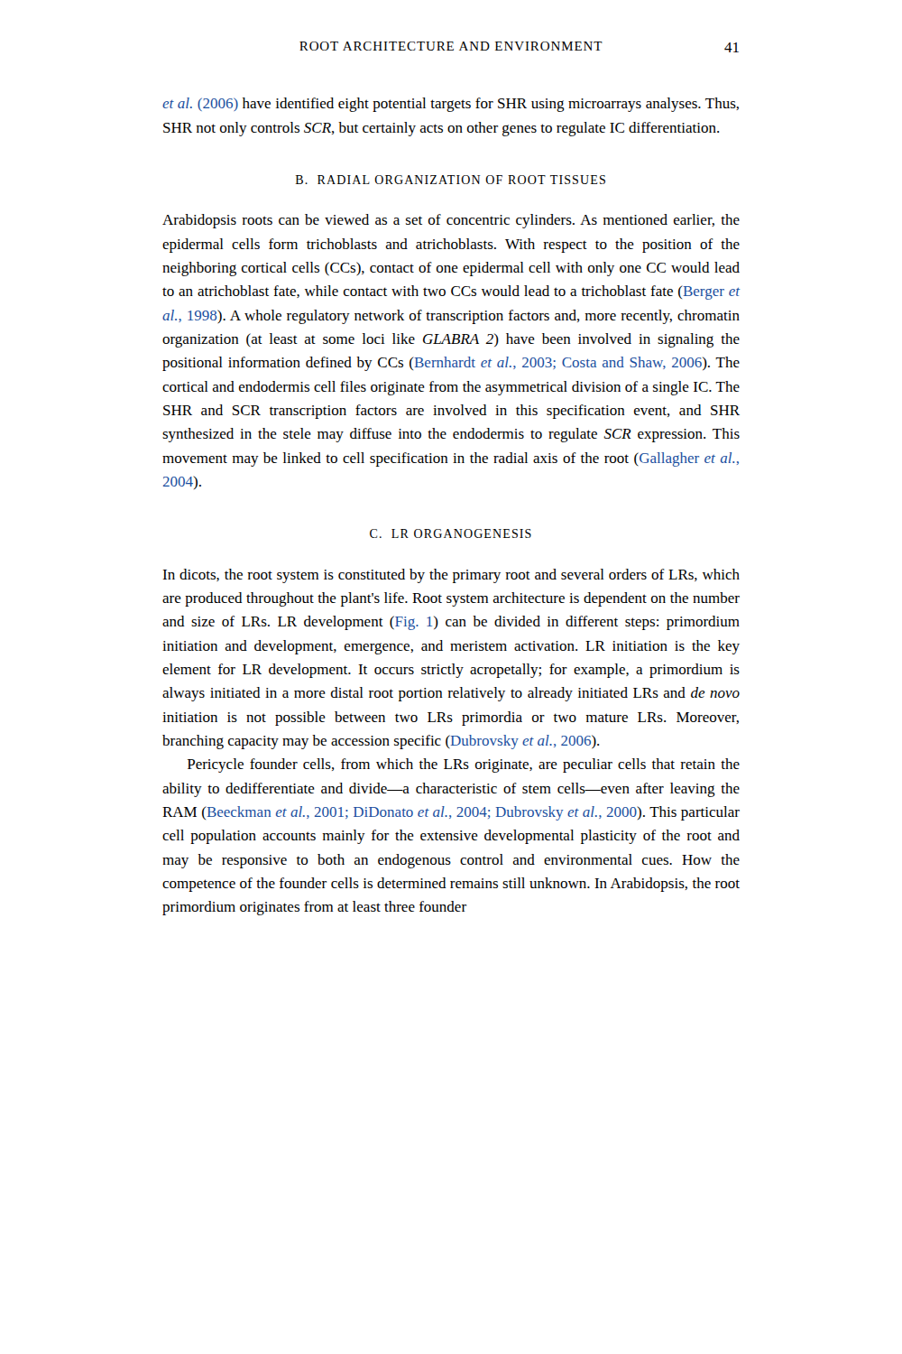Root Architecture and Environment 41
et al. (2006) have identified eight potential targets for SHR using microarrays analyses. Thus, SHR not only controls SCR, but certainly acts on other genes to regulate IC differentiation.
B. Radial Organization of Root Tissues
Arabidopsis roots can be viewed as a set of concentric cylinders. As mentioned earlier, the epidermal cells form trichoblasts and atrichoblasts. With respect to the position of the neighboring cortical cells (CCs), contact of one epidermal cell with only one CC would lead to an atrichoblast fate, while contact with two CCs would lead to a trichoblast fate (Berger et al., 1998). A whole regulatory network of transcription factors and, more recently, chromatin organization (at least at some loci like GLABRA 2) have been involved in signaling the positional information defined by CCs (Bernhardt et al., 2003; Costa and Shaw, 2006). The cortical and endodermis cell files originate from the asymmetrical division of a single IC. The SHR and SCR transcription factors are involved in this specification event, and SHR synthesized in the stele may diffuse into the endodermis to regulate SCR expression. This movement may be linked to cell specification in the radial axis of the root (Gallagher et al., 2004).
C. LR Organogenesis
In dicots, the root system is constituted by the primary root and several orders of LRs, which are produced throughout the plant's life. Root system architecture is dependent on the number and size of LRs. LR development (Fig. 1) can be divided in different steps: primordium initiation and development, emergence, and meristem activation. LR initiation is the key element for LR development. It occurs strictly acropetally; for example, a primordium is always initiated in a more distal root portion relatively to already initiated LRs and de novo initiation is not possible between two LRs primordia or two mature LRs. Moreover, branching capacity may be accession specific (Dubrovsky et al., 2006).
Pericycle founder cells, from which the LRs originate, are peculiar cells that retain the ability to dedifferentiate and divide—a characteristic of stem cells—even after leaving the RAM (Beeckman et al., 2001; DiDonato et al., 2004; Dubrovsky et al., 2000). This particular cell population accounts mainly for the extensive developmental plasticity of the root and may be responsive to both an endogenous control and environmental cues. How the competence of the founder cells is determined remains still unknown. In Arabidopsis, the root primordium originates from at least three founder